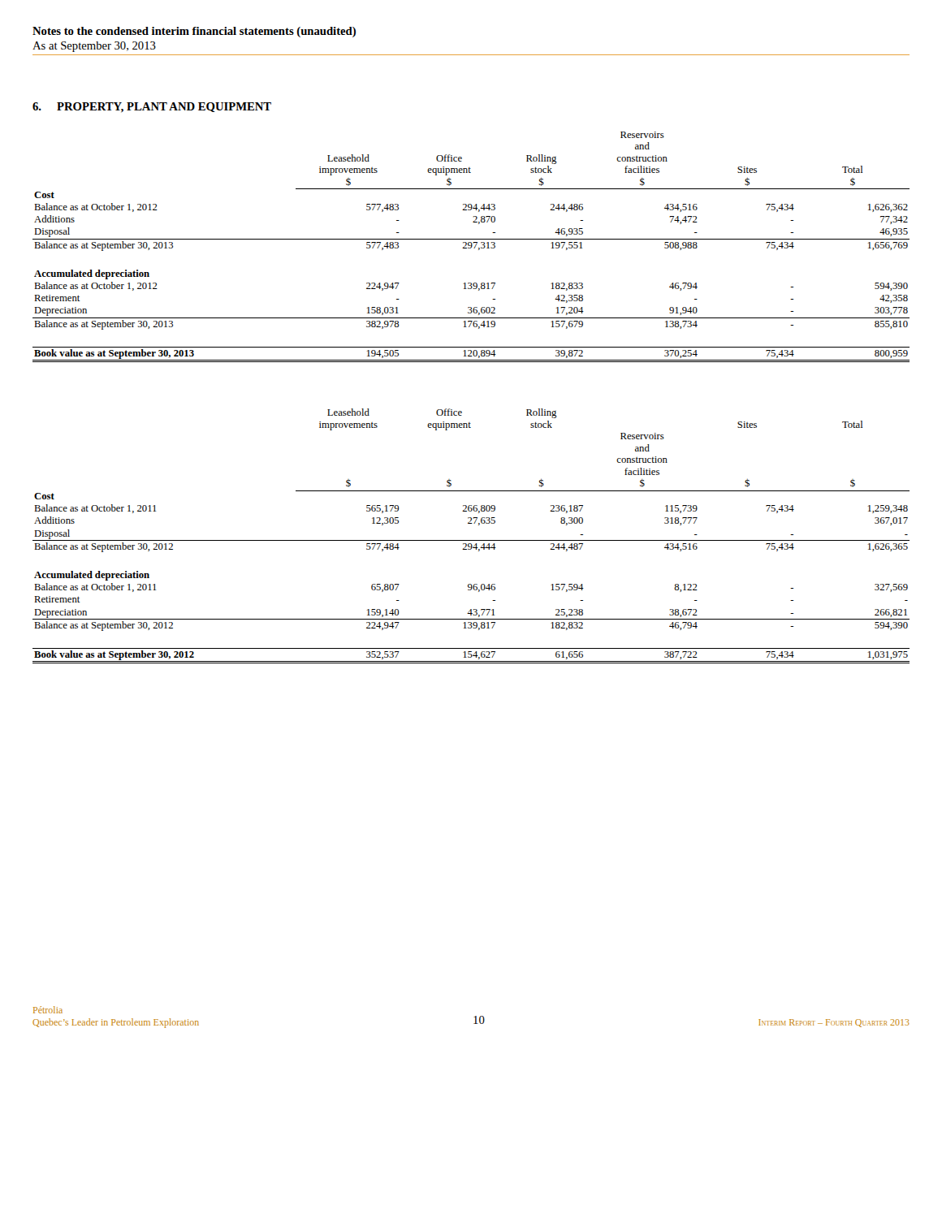Notes to the condensed interim financial statements (unaudited)
As at September 30, 2013
6. PROPERTY, PLANT AND EQUIPMENT
| | Leasehold improvements | Office equipment | Rolling stock | Reservoirs and construction facilities | Sites | Total |
| --- | --- | --- | --- | --- | --- | --- |
| | $ | $ | $ | $ | $ | $ |
| Cost | | | | | | |
| Balance as at October 1, 2012 | 577,483 | 294,443 | 244,486 | 434,516 | 75,434 | 1,626,362 |
| Additions | - | 2,870 | - | 74,472 | - | 77,342 |
| Disposal | - | - | 46,935 | - | - | 46,935 |
| Balance as at September 30, 2013 | 577,483 | 297,313 | 197,551 | 508,988 | 75,434 | 1,656,769 |
| Accumulated depreciation | | | | | | |
| Balance as at October 1, 2012 | 224,947 | 139,817 | 182,833 | 46,794 | - | 594,390 |
| Retirement | - | - | 42,358 | - | - | 42,358 |
| Depreciation | 158,031 | 36,602 | 17,204 | 91,940 | - | 303,778 |
| Balance as at September 30, 2013 | 382,978 | 176,419 | 157,679 | 138,734 | - | 855,810 |
| Book value as at September 30, 2013 | 194,505 | 120,894 | 39,872 | 370,254 | 75,434 | 800,959 |
| | Leasehold improvements | Office equipment | Rolling stock | | Sites | Total |
| --- | --- | --- | --- | --- | --- | --- |
| | | | | Reservoirs and construction facilities | | |
| | $ | $ | $ | $ | $ | $ |
| Cost | | | | | | |
| Balance as at October 1, 2011 | 565,179 | 266,809 | 236,187 | 115,739 | 75,434 | 1,259,348 |
| Additions | 12,305 | 27,635 | 8,300 | 318,777 | | 367,017 |
| Disposal | | | - | - | - | - |
| Balance as at September 30, 2012 | 577,484 | 294,444 | 244,487 | 434,516 | 75,434 | 1,626,365 |
| Accumulated depreciation | | | | | | |
| Balance as at October 1, 2011 | 65,807 | 96,046 | 157,594 | 8,122 | - | 327,569 |
| Retirement | - | - | - | - | - | - |
| Depreciation | 159,140 | 43,771 | 25,238 | 38,672 | - | 266,821 |
| Balance as at September 30, 2012 | 224,947 | 139,817 | 182,832 | 46,794 | - | 594,390 |
| Book value as at September 30, 2012 | 352,537 | 154,627 | 61,656 | 387,722 | 75,434 | 1,031,975 |
Pétrolia Quebec’s Leader in Petroleum Exploration
10
Interim Report – Fourth Quarter 2013